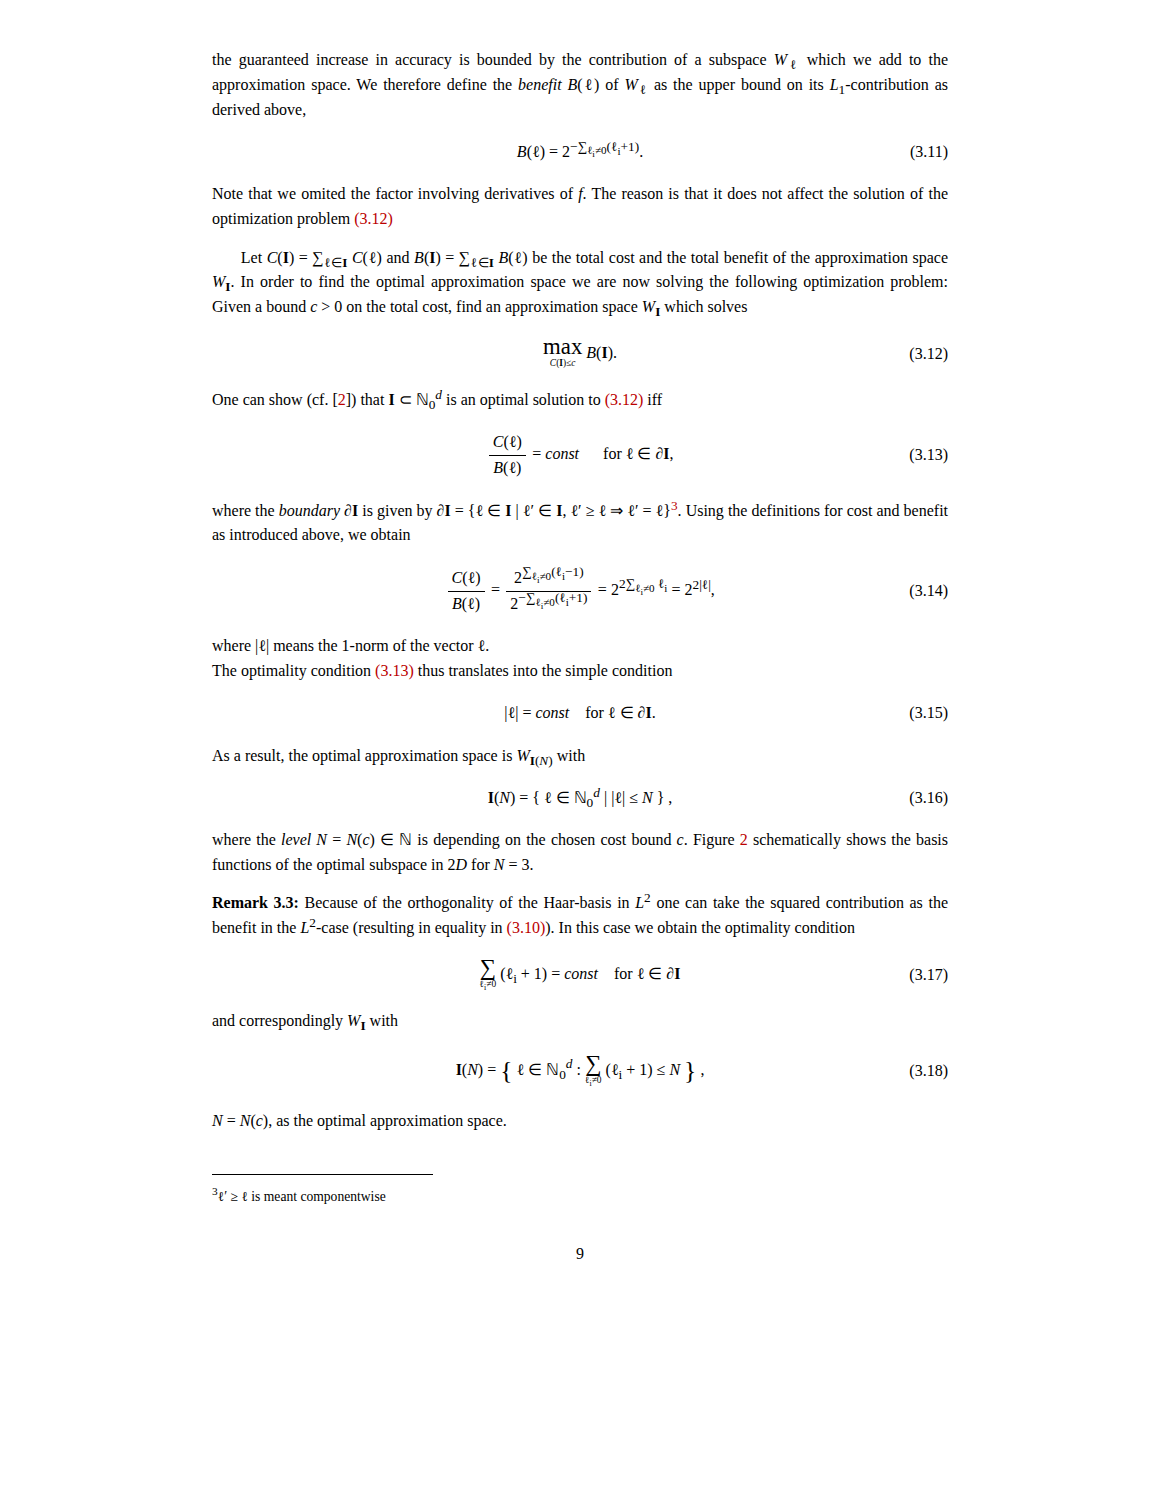the guaranteed increase in accuracy is bounded by the contribution of a subspace Wℓ which we add to the approximation space. We therefore define the benefit B(ℓ) of Wℓ as the upper bound on its L1-contribution as derived above,
B(ℓ) = 2−∑ℓi≠0(ℓi+1). (3.11)
Note that we omited the factor involving derivatives of f. The reason is that it does not affect the solution of the optimization problem (3.12)
Let C(I) = ∑ℓ∈I C(ℓ) and B(I) = ∑ℓ∈I B(ℓ) be the total cost and the total benefit of the approximation space WI. In order to find the optimal approximation space we are now solving the following optimization problem: Given a bound c > 0 on the total cost, find an approximation space WI which solves
max C(I)≤c B(I). (3.12)
One can show (cf. [2]) that I ⊂ ℕ0d is an optimal solution to (3.12) iff
C(ℓ) B(ℓ) = const for ℓ ∈ ∂I, (3.13)
where the boundary ∂I is given by ∂I = {ℓ ∈ I | ℓ′ ∈ I, ℓ′ ≥ ℓ ⇒ ℓ′ = ℓ}3. Using the definitions for cost and benefit as introduced above, we obtain
C(ℓ) B(ℓ) = 2∑ℓi≠0(ℓi−1) 2−∑ℓi≠0(ℓi+1) = 22∑ℓi≠0 ℓi = 22|ℓ|, (3.14)
where |ℓ| means the 1-norm of the vector ℓ.
The optimality condition (3.13) thus translates into the simple condition
|ℓ| = const for ℓ ∈ ∂I. (3.15)
As a result, the optimal approximation space is WI(N) with
I(N) = { ℓ ∈ ℕ0d | |ℓ| ≤ N } , (3.16)
where the level N = N(c) ∈ ℕ is depending on the chosen cost bound c. Figure 2 schematically shows the basis functions of the optimal subspace in 2D for N = 3.
Remark 3.3: Because of the orthogonality of the Haar-basis in L2 one can take the squared contribution as the benefit in the L2-case (resulting in equality in (3.10)). In this case we obtain the optimality condition
∑ℓi≠0 (ℓi + 1) = const for ℓ ∈ ∂I (3.17)
and correspondingly WI with
I(N) = { ℓ ∈ ℕ0d : ∑ℓi≠0 (ℓi + 1) ≤ N } , (3.18)
N = N(c), as the optimal approximation space.
3ℓ′ ≥ ℓ is meant componentwise
9